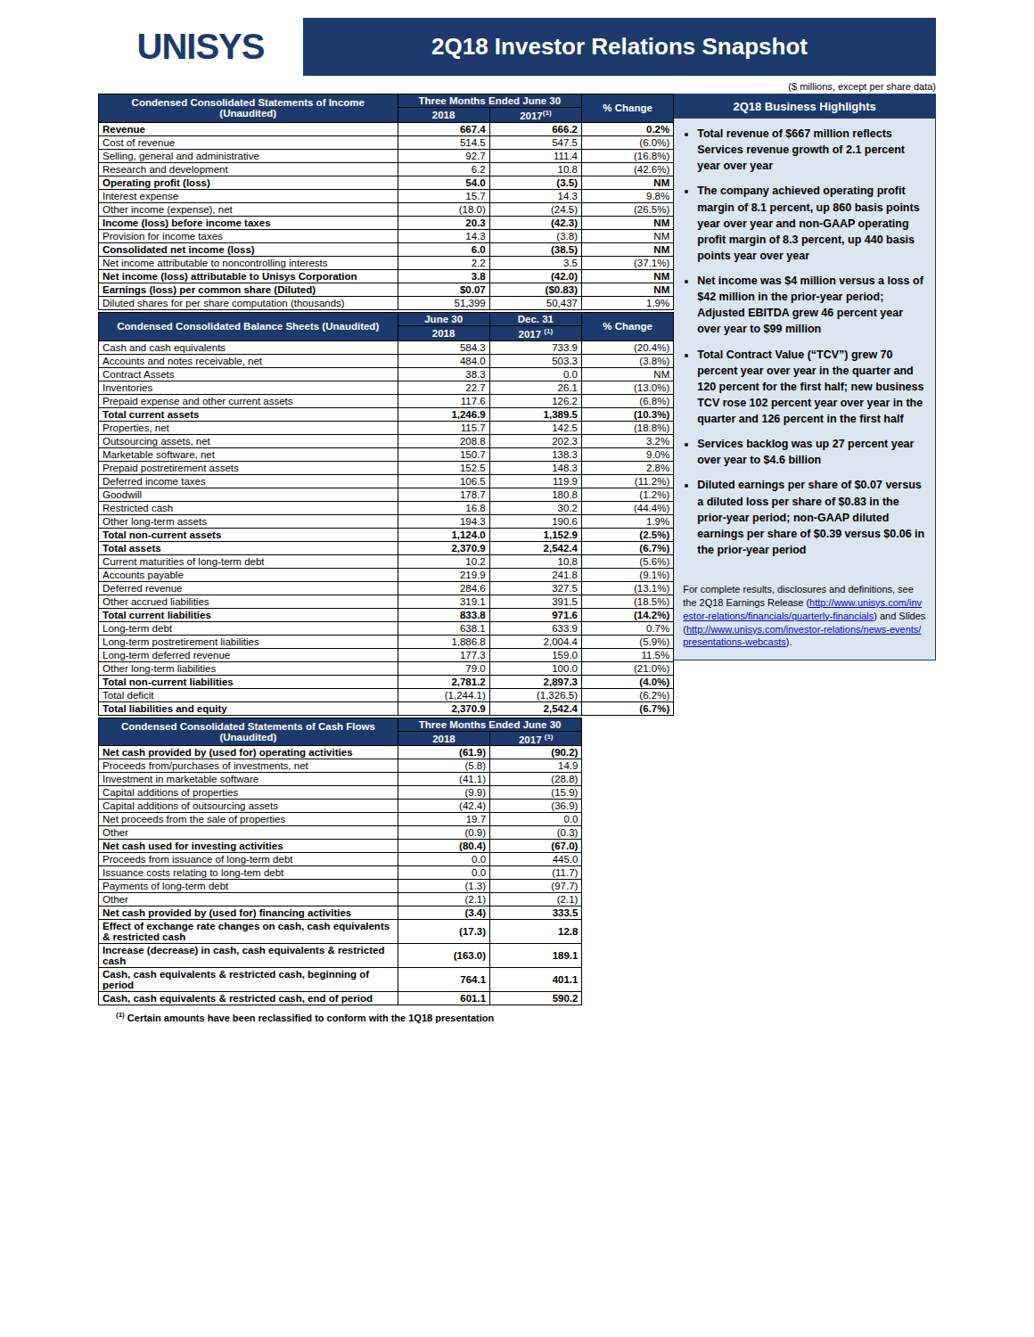UNISYS
2Q18 Investor Relations Snapshot
($ millions, except per share data)
| Condensed Consolidated Statements of Income (Unaudited) | Three Months Ended June 30 | % Change |
| --- | --- | --- |
| 2018 | 2017 (1) |
| Revenue | 667.4 | 666.2 | 0.2% |
| Cost of revenue | 514.5 | 547.5 | (6.0%) |
| Selling, general and administrative | 92.7 | 111.4 | (16.8%) |
| Research and development | 6.2 | 10.8 | (42.6%) |
| Operating profit (loss) | 54.0 | (3.5) | NM |
| Interest expense | 15.7 | 14.3 | 9.8% |
| Other income (expense), net | (18.0) | (24.5) | (26.5%) |
| Income (loss) before income taxes | 20.3 | (42.3) | NM |
| Provision for income taxes | 14.3 | (3.8) | NM |
| Consolidated net income (loss) | 6.0 | (38.5) | NM |
| Net income attributable to noncontrolling interests | 2.2 | 3.5 | (37.1%) |
| Net income (loss) attributable to Unisys Corporation | 3.8 | (42.0) | NM |
| Earnings (loss) per common share (Diluted) | $0.07 | ($0.83) | NM |
| Diluted shares for per share computation (thousands) | 51,399 | 50,437 | 1.9% |
| Condensed Consolidated Balance Sheets (Unaudited) | June 30 | Dec. 31 | % Change |
| --- | --- | --- | --- |
| 2018 | 2017 (1) |
| Cash and cash equivalents | 584.3 | 733.9 | (20.4%) |
| Accounts and notes receivable, net | 484.0 | 503.3 | (3.8%) |
| Contract Assets | 38.3 | 0.0 | NM |
| Inventories | 22.7 | 26.1 | (13.0%) |
| Prepaid expense and other current assets | 117.6 | 126.2 | (6.8%) |
| Total current assets | 1,246.9 | 1,389.5 | (10.3%) |
| Properties, net | 115.7 | 142.5 | (18.8%) |
| Outsourcing assets, net | 208.8 | 202.3 | 3.2% |
| Marketable software, net | 150.7 | 138.3 | 9.0% |
| Prepaid postretirement assets | 152.5 | 148.3 | 2.8% |
| Deferred income taxes | 106.5 | 119.9 | (11.2%) |
| Goodwill | 178.7 | 180.8 | (1.2%) |
| Restricted cash | 16.8 | 30.2 | (44.4%) |
| Other long-term assets | 194.3 | 190.6 | 1.9% |
| Total non-current assets | 1,124.0 | 1,152.9 | (2.5%) |
| Total assets | 2,370.9 | 2,542.4 | (6.7%) |
| Current maturities of long-term debt | 10.2 | 10.8 | (5.6%) |
| Accounts payable | 219.9 | 241.8 | (9.1%) |
| Deferred revenue | 284.6 | 327.5 | (13.1%) |
| Other accrued liabilities | 319.1 | 391.5 | (18.5%) |
| Total current liabilities | 833.8 | 971.6 | (14.2%) |
| Long-term debt | 638.1 | 633.9 | 0.7% |
| Long-term postretirement liabilities | 1,886.8 | 2,004.4 | (5.9%) |
| Long-term deferred revenue | 177.3 | 159.0 | 11.5% |
| Other long-term liabilities | 79.0 | 100.0 | (21.0%) |
| Total non-current liabilities | 2,781.2 | 2,897.3 | (4.0%) |
| Total deficit | (1,244.1) | (1,326.5) | (6.2%) |
| Total liabilities and equity | 2,370.9 | 2,542.4 | (6.7%) |
| Condensed Consolidated Statements of Cash Flows (Unaudited) | Three Months Ended June 30 | |
| --- | --- | --- |
| 2018 | 2017 (1) |
| Net cash provided by (used for) operating activities | (61.9) | (90.2) | |
| Proceeds from/purchases of investments, net | (5.8) | 14.9 | |
| Investment in marketable software | (41.1) | (28.8) | |
| Capital additions of properties | (9.9) | (15.9) | |
| Capital additions of outsourcing assets | (42.4) | (36.9) | |
| Net proceeds from the sale of properties | 19.7 | 0.0 | |
| Other | (0.9) | (0.3) | |
| Net cash used for investing activities | (80.4) | (67.0) | |
| Proceeds from issuance of long-term debt | 0.0 | 445.0 | |
| Issuance costs relating to long-tem debt | 0.0 | (11.7) | |
| Payments of long-term debt | (1.3) | (97.7) | |
| Other | (2.1) | (2.1) | |
| Net cash provided by (used for) financing activities | (3.4) | 333.5 | |
| Effect of exchange rate changes on cash, cash equivalents & restricted cash | (17.3) | 12.8 | |
| Increase (decrease) in cash, cash equivalents & restricted cash | (163.0) | 189.1 | |
| Cash, cash equivalents & restricted cash, beginning of period | 764.1 | 401.1 | |
| Cash, cash equivalents & restricted cash, end of period | 601.1 | 590.2 | |
(1) Certain amounts have been reclassified to conform with the 1Q18 presentation
2Q18 Business Highlights
Total revenue of $667 million reflects Services revenue growth of 2.1 percent year over year
The company achieved operating profit margin of 8.1 percent, up 860 basis points year over year and non-GAAP operating profit margin of 8.3 percent, up 440 basis points year over year
Net income was $4 million versus a loss of $42 million in the prior-year period; Adjusted EBITDA grew 46 percent year over year to $99 million
Total Contract Value (“TCV”) grew 70 percent year over year in the quarter and 120 percent for the first half; new business TCV rose 102 percent year over year in the quarter and 126 percent in the first half
Services backlog was up 27 percent year over year to $4.6 billion
Diluted earnings per share of $0.07 versus a diluted loss per share of $0.83 in the prior-year period; non-GAAP diluted earnings per share of $0.39 versus $0.06 in the prior-year period
For complete results, disclosures and definitions, see the 2Q18 Earnings Release (http://www.unisys.com/investor-relations/financials/quarterly-financials) and Slides (http://www.unisys.com/investor-relations/news-events/presentations-webcasts).